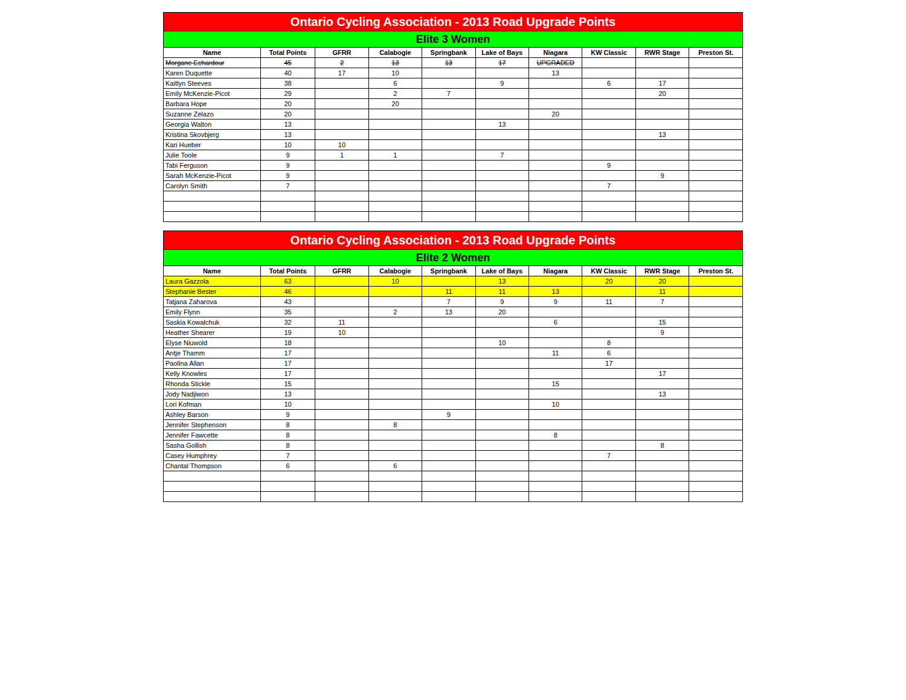| Ontario Cycling Association - 2013 Road Upgrade Points |
| Elite 3 Women |
| Name | Total Points | GFRR | Calabogie | Springbank | Lake of Bays | Niagara | KW Classic | RWR Stage | Preston St. |
| Morgane Echardour | 45 | 2 | 13 | 13 | 17 | UPGRADED | | | |
| Karen Duquette | 40 | 17 | 10 | | | 13 | | | |
| Kaitlyn Steeves | 38 | | 6 | | 9 | | 6 | 17 | |
| Emily McKenzie-Picot | 29 | | 2 | 7 | | | | 20 | |
| Barbara Hope | 20 | | 20 | | | | | | |
| Suzanne Zelazo | 20 | | | | | 20 | | | |
| Georgia Walton | 13 | | | | 13 | | | | |
| Kristina Skovbjerg | 13 | | | | | | | 13 | |
| Kari Hueber | 10 | 10 | | | | | | | |
| Julie Toole | 9 | 1 | 1 | | 7 | | | | |
| Tabi Ferguson | 9 | | | | | | 9 | | |
| Sarah McKenzie-Picot | 9 | | | | | | | 9 | |
| Carolyn Smith | 7 | | | | | | 7 | | |
| Ontario Cycling Association - 2013 Road Upgrade Points |
| Elite 2 Women |
| Name | Total Points | GFRR | Calabogie | Springbank | Lake of Bays | Niagara | KW Classic | RWR Stage | Preston St. |
| Laura Gazzola | 63 | | 10 | | 13 | | 20 | 20 | |
| Stephanie Bester | 46 | | | 11 | 11 | 13 | | 11 | |
| Tatjana Zaharova | 43 | | | 7 | 9 | 9 | 11 | 7 | |
| Emily Flynn | 35 | | 2 | 13 | 20 | | | | |
| Saskia Kowalchuk | 32 | 11 | | | | 6 | | 15 | |
| Heather Shearer | 19 | 10 | | | | | | 9 | |
| Elyse Niuwold | 18 | | | | 10 | | 8 | | |
| Antje Thamm | 17 | | | | | 11 | 6 | | |
| Paolina Allan | 17 | | | | | | 17 | | |
| Kelly Knowles | 17 | | | | | | | 17 | |
| Rhonda Stickle | 15 | | | | | 15 | | | |
| Jody Nadjiwon | 13 | | | | | | | 13 | |
| Lori Kofman | 10 | | | | | 10 | | | |
| Ashley Barson | 9 | | | 9 | | | | | |
| Jennifer Stephenson | 8 | | 8 | | | | | | |
| Jennifer Fawcette | 8 | | | | | 8 | | | |
| Sasha Gollish | 8 | | | | | | | 8 | |
| Casey Humphrey | 7 | | | | | | 7 | | |
| Chantal Thompson | 6 | | 6 | | | | | | |